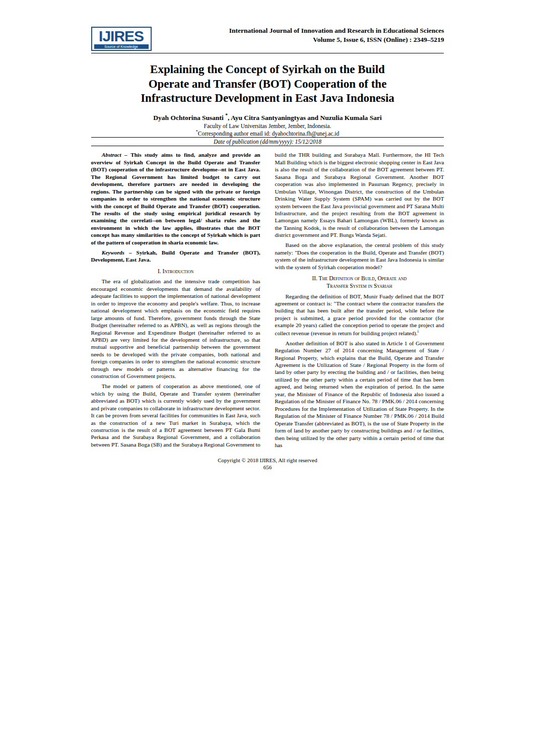IJIRES
Source of Knowledge
International Journal of Innovation and Research in Educational Sciences
Volume 5, Issue 6, ISSN (Online) : 2349–5219
Explaining the Concept of Syirkah on the Build
Operate and Transfer (BOT) Cooperation of the
Infrastructure Development in East Java Indonesia
Dyah Ochtorina Susanti *, Ayu Citra Santyaningtyas and Nuzulia Kumala Sari
Faculty of Law Universitas Jember, Jember, Indonesia.
*Corresponding author email id: dyahochtorina.fh@unej.ac.id
Date of publication (dd/mm/yyyy): 15/12/2018
Abstract – This study aims to find, analyze and provide an overview of Syirkah Concept in the Build Operate and Transfer (BOT) cooperation of the infrastructure developme--nt in East Java. The Regional Government has limited budget to carry out development, therefore partners are needed in developing the regions. The partnership can be signed with the private or foreign companies in order to strengthen the national economic structure with the concept of Build Operate and Transfer (BOT) cooperation. The results of the study using empirical juridical research by examining the correlati--on between legal/ sharia rules and the environment in which the law applies, illustrates that the BOT concept has many similarities to the concept of Syirkah which is part of the pattern of cooperation in sharia economic law.
Keywords – Syirkah, Build Operate and Transfer (BOT), Development, East Java.
I. Introduction
The era of globalization and the intensive trade competition has encouraged economic developments that demand the availability of adequate facilities to support the implementation of national development in order to improve the economy and people's welfare. Thus, to increase national development which emphasis on the economic field requires large amounts of fund. Therefore, government funds through the State Budget (hereinafter referred to as APBN), as well as regions through the Regional Revenue and Expenditure Budget (hereinafter referred to as APBD) are very limited for the development of infrastructure, so that mutual supportive and beneficial partnership between the government needs to be developed with the private companies, both national and foreign companies in order to strengthen the national economic structure through new models or patterns as alternative financing for the construction of Government projects.
The model or pattern of cooperation as above mentioned, one of which by using the Build, Operate and Transfer system (hereinafter abbreviated as BOT) which is currently widely used by the government and private companies to collaborate in infrastructure development sector. It can be proven from several facilities for communities in East Java, such as the construction of a new Turi market in Surabaya, which the construction is the result of a BOT agreement between PT Gala Bumi Perkasa and the Surabaya Regional Government, and a collaboration between PT. Sasana Boga (SB) and the Surabaya Regional Government to build the THR building and Surabaya Mall. Furthermore, the HI Tech Mall Building which is the biggest electronic shopping center in East Java is also the result of the collaboration of the BOT agreement between PT. Sasana Boga and Surabaya Regional Government. Another BOT cooperation was also implemented in Pasuruan Regency, precisely in Umbulan Village, Winongan District, the construction of the Umbulan Drinking Water Supply System (SPAM) was carried out by the BOT system between the East Java provincial government and PT Sarana Multi Infrastructure, and the project resulting from the BOT agreement in Lamongan namely Essays Bahari Lamongan (WBL), formerly known as the Tanning Kodok, is the result of collaboration between the Lamongan district government and PT. Bungs Wanda Sejati.
Based on the above explanation, the central problem of this study namely: "Does the cooperation in the Build, Operate and Transfer (BOT) system of the infrastructure development in East Java Indonesia is similar with the system of Syirkah cooperation model?
II. The Definition of Build, Operate and
Transfer System in Syariah
Regarding the definition of BOT, Munir Fuady defined that the BOT agreement or contract is: "The contract where the contractor transfers the building that has been built after the transfer period, while before the project is submitted, a grace period provided for the contractor (for example 20 years) called the conception period to operate the project and collect revenue (revenue in return for building project related).i
Another definition of BOT is also stated in Article 1 of Government Regulation Number 27 of 2014 concerning Management of State / Regional Property, which explains that the Build, Operate and Transfer Agreement is the Utilization of State / Regional Property in the form of land by other party by erecting the building and / or facilities, then being utilized by the other party within a certain period of time that has been agreed, and being returned when the expiration of period. In the same year, the Minister of Finance of the Republic of Indonesia also issued a Regulation of the Minister of Finance No. 78 / PMK.06 / 2014 concerning Procedures for the Implementation of Utilization of State Property. In the Regulation of the Minister of Finance Number 78 / PMK.06 / 2014 Build Operate Transfer (abbreviated as BOT), is the use of State Property in the form of land by another party by constructing buildings and / or facilities, then being utilized by the other party within a certain period of time that has
Copyright © 2018 IJIRES, All right reserved
656